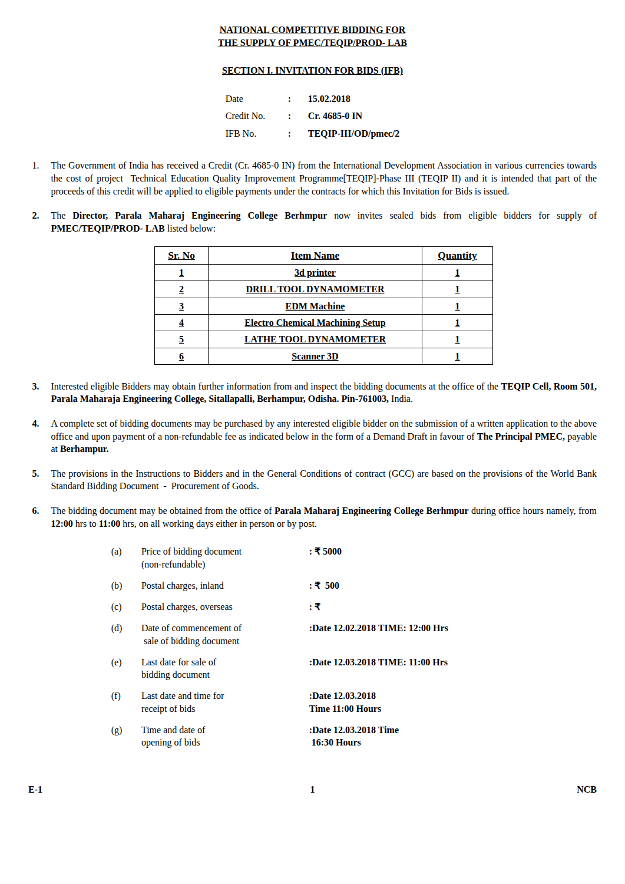NATIONAL COMPETITIVE BIDDING FOR THE SUPPLY OF PMEC/TEQIP/PROD- LAB
SECTION I. INVITATION FOR BIDS (IFB)
| Date | : | 15.02.2018 |
| Credit No. | : | Cr. 4685-0 IN |
| IFB No. | : | TEQIP-III/OD/pmec/2 |
The Government of India has received a Credit (Cr. 4685-0 IN) from the International Development Association in various currencies towards the cost of project Technical Education Quality Improvement Programme[TEQIP]-Phase III (TEQIP II) and it is intended that part of the proceeds of this credit will be applied to eligible payments under the contracts for which this Invitation for Bids is issued.
The Director, Parala Maharaj Engineering College Berhmpur now invites sealed bids from eligible bidders for supply of PMEC/TEQIP/PROD- LAB listed below:
| Sr. No | Item Name | Quantity |
| --- | --- | --- |
| 1 | 3d printer | 1 |
| 2 | DRILL TOOL DYNAMOMETER | 1 |
| 3 | EDM Machine | 1 |
| 4 | Electro Chemical Machining Setup | 1 |
| 5 | LATHE TOOL DYNAMOMETER | 1 |
| 6 | Scanner 3D | 1 |
Interested eligible Bidders may obtain further information from and inspect the bidding documents at the office of the TEQIP Cell, Room 501, Parala Maharaja Engineering College, Sitallapalli, Berhampur, Odisha. Pin-761003, India.
A complete set of bidding documents may be purchased by any interested eligible bidder on the submission of a written application to the above office and upon payment of a non-refundable fee as indicated below in the form of a Demand Draft in favour of The Principal PMEC, payable at Berhampur.
The provisions in the Instructions to Bidders and in the General Conditions of contract (GCC) are based on the provisions of the World Bank Standard Bidding Document - Procurement of Goods.
The bidding document may be obtained from the office of Parala Maharaj Engineering College Berhmpur during office hours namely, from 12:00 hrs to 11:00 hrs, on all working days either in person or by post.
| (a) | Price of bidding document (non-refundable) | : ₹ 5000 |
| (b) | Postal charges, inland | : ₹ 500 |
| (c) | Postal charges, overseas | : ₹ |
| (d) | Date of commencement of sale of bidding document | :Date 12.02.2018 TIME: 12:00 Hrs |
| (e) | Last date for sale of bidding document | :Date 12.03.2018 TIME: 11:00 Hrs |
| (f) | Last date and time for receipt of bids | :Date 12.03.2018 Time 11:00 Hours |
| (g) | Time and date of opening of bids | :Date 12.03.2018 Time 16:30 Hours |
E-1
1
NCB